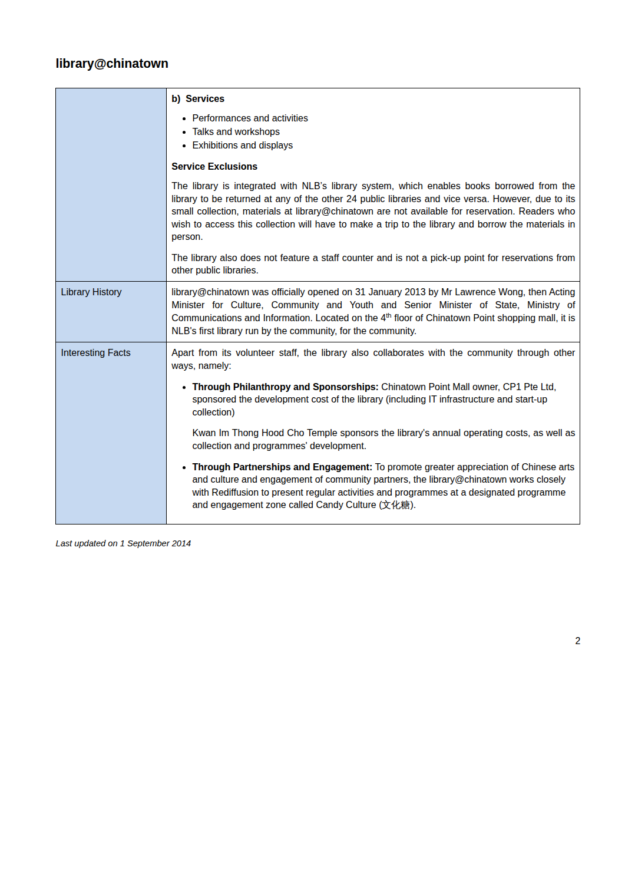library@chinatown
| | b) Services Performances and activities Talks and workshops Exhibitions and displays Service Exclusions The library is integrated with NLB’s library system, which enables books borrowed from the library to be returned at any of the other 24 public libraries and vice versa. However, due to its small collection, materials at library@chinatown are not available for reservation. Readers who wish to access this collection will have to make a trip to the library and borrow the materials in person. The library also does not feature a staff counter and is not a pick-up point for reservations from other public libraries. |
| Library History | library@chinatown was officially opened on 31 January 2013 by Mr Lawrence Wong, then Acting Minister for Culture, Community and Youth and Senior Minister of State, Ministry of Communications and Information. Located on the 4 th floor of Chinatown Point shopping mall, it is NLB's first library run by the community, for the community. |
| Interesting Facts | Apart from its volunteer staff, the library also collaborates with the community through other ways, namely: Through Philanthropy and Sponsorships: Chinatown Point Mall owner, CP1 Pte Ltd, sponsored the development cost of the library (including IT infrastructure and start-up collection) Kwan Im Thong Hood Cho Temple sponsors the library's annual operating costs, as well as collection and programmes' development. Through Partnerships and Engagement: To promote greater appreciation of Chinese arts and culture and engagement of community partners, the library@chinatown works closely with Rediffusion to present regular activities and programmes at a designated programme and engagement zone called Candy Culture (文化糖). |
Last updated on 1 September 2014
2